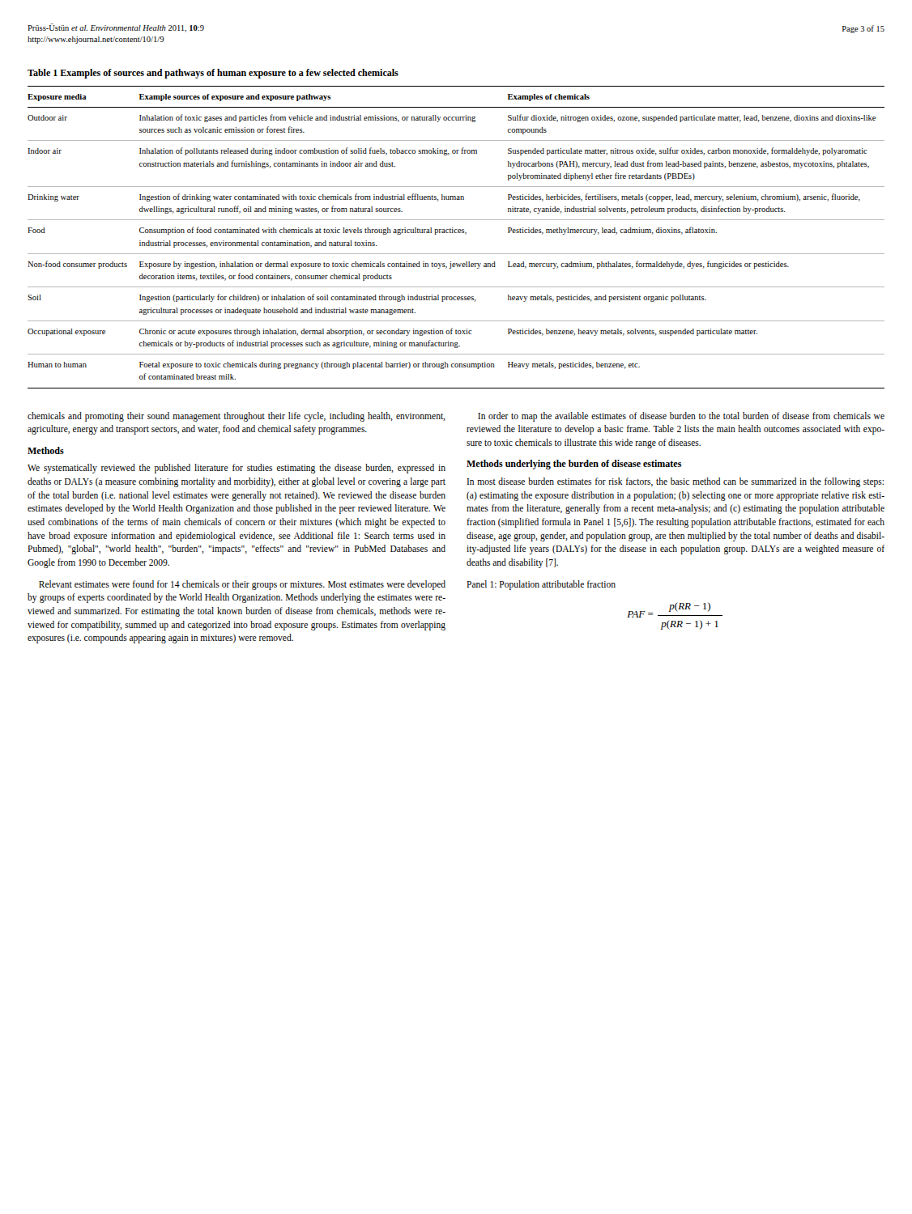Prüss-Üstün et al. Environmental Health 2011, 10:9
http://www.ehjournal.net/content/10/1/9
Page 3 of 15
Table 1 Examples of sources and pathways of human exposure to a few selected chemicals
| Exposure media | Example sources of exposure and exposure pathways | Examples of chemicals |
| --- | --- | --- |
| Outdoor air | Inhalation of toxic gases and particles from vehicle and industrial emissions, or naturally occurring sources such as volcanic emission or forest fires. | Sulfur dioxide, nitrogen oxides, ozone, suspended particulate matter, lead, benzene, dioxins and dioxins-like compounds |
| Indoor air | Inhalation of pollutants released during indoor combustion of solid fuels, tobacco smoking, or from construction materials and furnishings, contaminants in indoor air and dust. | Suspended particulate matter, nitrous oxide, sulfur oxides, carbon monoxide, formaldehyde, polyaromatic hydrocarbons (PAH), mercury, lead dust from lead-based paints, benzene, asbestos, mycotoxins, phtalates, polybrominated diphenyl ether fire retardants (PBDEs) |
| Drinking water | Ingestion of drinking water contaminated with toxic chemicals from industrial effluents, human dwellings, agricultural runoff, oil and mining wastes, or from natural sources. | Pesticides, herbicides, fertilisers, metals (copper, lead, mercury, selenium, chromium), arsenic, fluoride, nitrate, cyanide, industrial solvents, petroleum products, disinfection by-products. |
| Food | Consumption of food contaminated with chemicals at toxic levels through agricultural practices, industrial processes, environmental contamination, and natural toxins. | Pesticides, methylmercury, lead, cadmium, dioxins, aflatoxin. |
| Non-food consumer products | Exposure by ingestion, inhalation or dermal exposure to toxic chemicals contained in toys, jewellery and decoration items, textiles, or food containers, consumer chemical products | Lead, mercury, cadmium, phthalates, formaldehyde, dyes, fungicides or pesticides. |
| Soil | Ingestion (particularly for children) or inhalation of soil contaminated through industrial processes, agricultural processes or inadequate household and industrial waste management. | heavy metals, pesticides, and persistent organic pollutants. |
| Occupational exposure | Chronic or acute exposures through inhalation, dermal absorption, or secondary ingestion of toxic chemicals or by-products of industrial processes such as agriculture, mining or manufacturing. | Pesticides, benzene, heavy metals, solvents, suspended particulate matter. |
| Human to human | Foetal exposure to toxic chemicals during pregnancy (through placental barrier) or through consumption of contaminated breast milk. | Heavy metals, pesticides, benzene, etc. |
chemicals and promoting their sound management throughout their life cycle, including health, environment, agriculture, energy and transport sectors, and water, food and chemical safety programmes.
Methods
We systematically reviewed the published literature for studies estimating the disease burden, expressed in deaths or DALYs (a measure combining mortality and morbidity), either at global level or covering a large part of the total burden (i.e. national level estimates were generally not retained). We reviewed the disease burden estimates developed by the World Health Organization and those published in the peer reviewed literature. We used combinations of the terms of main chemicals of concern or their mixtures (which might be expected to have broad exposure information and epidemiological evidence, see Additional file 1: Search terms used in Pubmed), "global", "world health", "burden", "impacts", "effects" and "review" in PubMed Databases and Google from 1990 to December 2009.
Relevant estimates were found for 14 chemicals or their groups or mixtures. Most estimates were developed by groups of experts coordinated by the World Health Organization. Methods underlying the estimates were reviewed and summarized. For estimating the total known burden of disease from chemicals, methods were reviewed for compatibility, summed up and categorized into broad exposure groups. Estimates from overlapping exposures (i.e. compounds appearing again in mixtures) were removed.
In order to map the available estimates of disease burden to the total burden of disease from chemicals we reviewed the literature to develop a basic frame. Table 2 lists the main health outcomes associated with exposure to toxic chemicals to illustrate this wide range of diseases.
Methods underlying the burden of disease estimates
In most disease burden estimates for risk factors, the basic method can be summarized in the following steps: (a) estimating the exposure distribution in a population; (b) selecting one or more appropriate relative risk estimates from the literature, generally from a recent meta-analysis; and (c) estimating the population attributable fraction (simplified formula in Panel 1 [5,6]). The resulting population attributable fractions, estimated for each disease, age group, gender, and population group, are then multiplied by the total number of deaths and disability-adjusted life years (DALYs) for the disease in each population group. DALYs are a weighted measure of deaths and disability [7].
Panel 1: Population attributable fraction
PAF = p(RR − 1) p(RR − 1) + 1